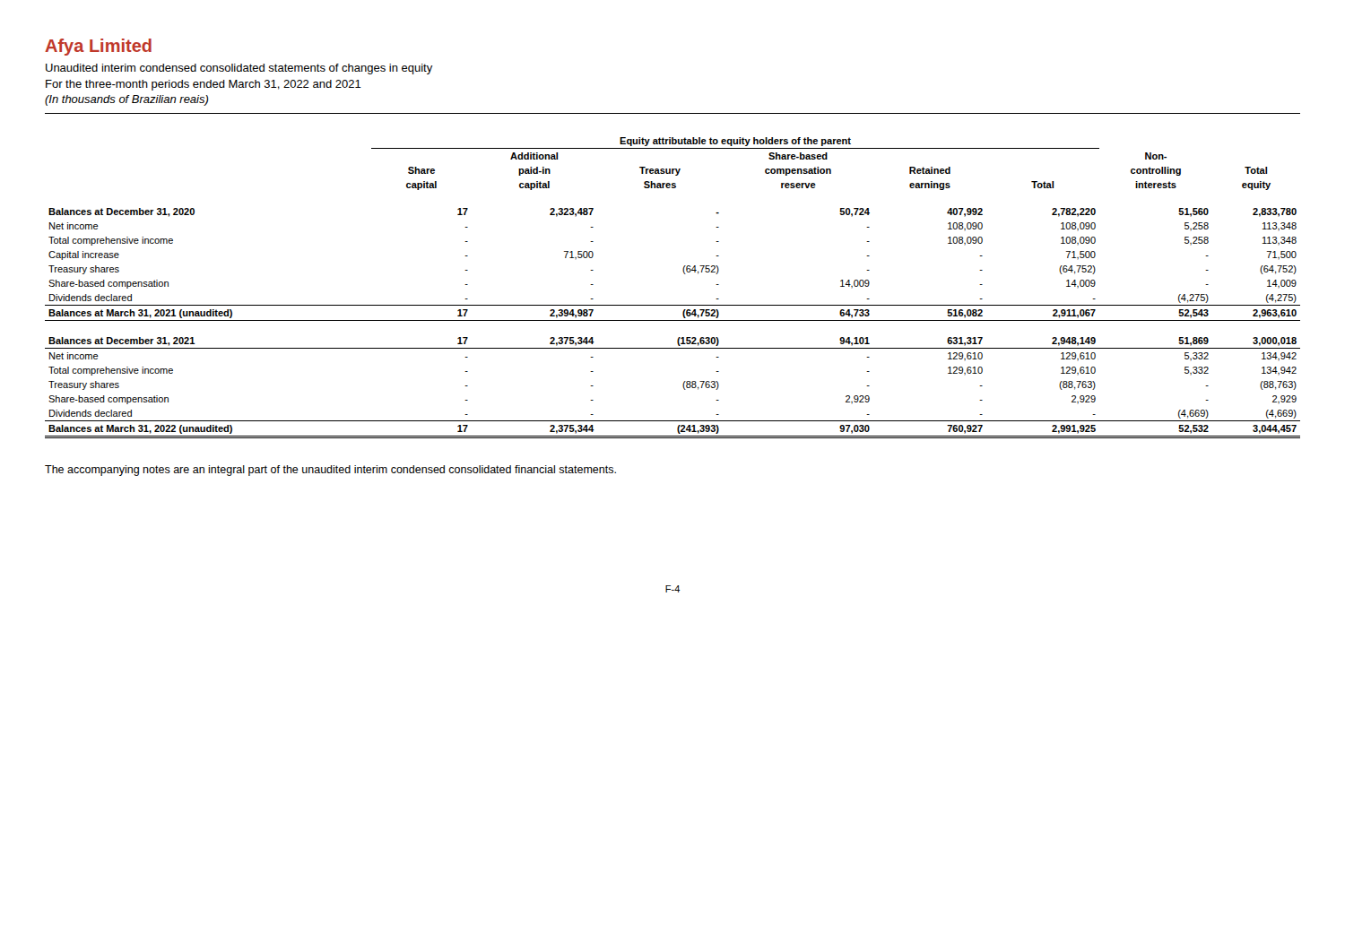Afya Limited
Unaudited interim condensed consolidated statements of changes in equity
For the three-month periods ended March 31, 2022 and 2021
(In thousands of Brazilian reais)
| | Equity attributable to equity holders of the parent | | |
| --- | --- | --- | --- |
| | | Additional | | Share-based | | | Non- | |
| | Share | paid-in | Treasury | compensation | Retained | | controlling | Total |
| | capital | capital | Shares | reserve | earnings | Total | interests | equity |
| Balances at December 31, 2020 | 17 | 2,323,487 | - | 50,724 | 407,992 | 2,782,220 | 51,560 | 2,833,780 |
| Net income | - | - | - | - | 108,090 | 108,090 | 5,258 | 113,348 |
| Total comprehensive income | - | - | - | - | 108,090 | 108,090 | 5,258 | 113,348 |
| Capital increase | - | 71,500 | - | - | - | 71,500 | - | 71,500 |
| Treasury shares | - | - | (64,752) | - | - | (64,752) | - | (64,752) |
| Share-based compensation | - | - | - | 14,009 | - | 14,009 | - | 14,009 |
| Dividends declared | - | - | - | - | - | - | (4,275) | (4,275) |
| Balances at March 31, 2021 (unaudited) | 17 | 2,394,987 | (64,752) | 64,733 | 516,082 | 2,911,067 | 52,543 | 2,963,610 |
| Balances at December 31, 2021 | 17 | 2,375,344 | (152,630) | 94,101 | 631,317 | 2,948,149 | 51,869 | 3,000,018 |
| Net income | - | - | - | - | 129,610 | 129,610 | 5,332 | 134,942 |
| Total comprehensive income | - | - | - | - | 129,610 | 129,610 | 5,332 | 134,942 |
| Treasury shares | - | - | (88,763) | - | - | (88,763) | - | (88,763) |
| Share-based compensation | - | - | - | 2,929 | - | 2,929 | - | 2,929 |
| Dividends declared | - | - | - | - | - | - | (4,669) | (4,669) |
| Balances at March 31, 2022 (unaudited) | 17 | 2,375,344 | (241,393) | 97,030 | 760,927 | 2,991,925 | 52,532 | 3,044,457 |
The accompanying notes are an integral part of the unaudited interim condensed consolidated financial statements.
F-4